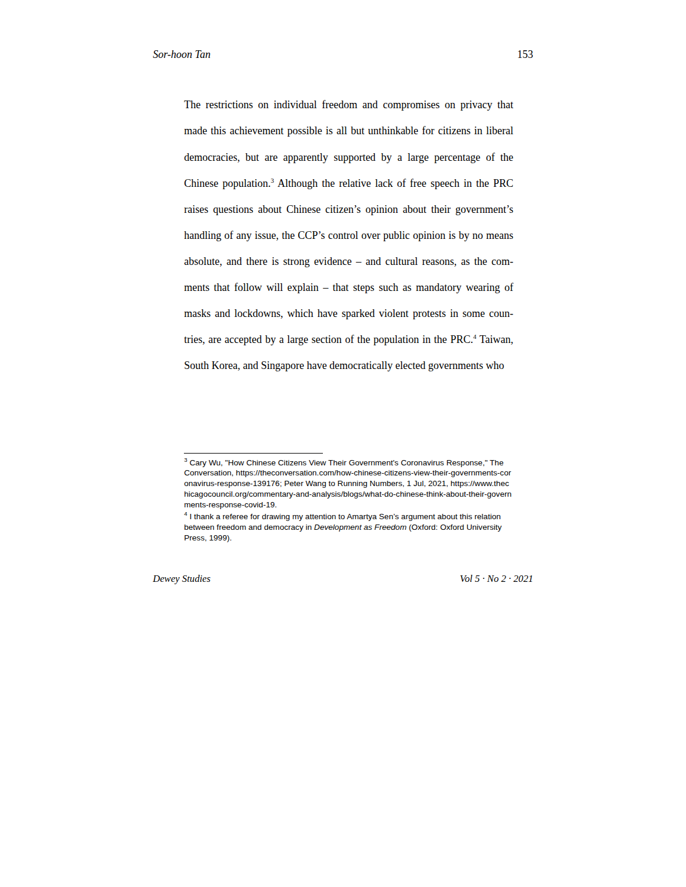Sor-hoon Tan 153
The restrictions on individual freedom and compromises on privacy that made this achievement possible is all but unthinkable for citizens in liberal democracies, but are apparently supported by a large percentage of the Chinese population.3 Although the relative lack of free speech in the PRC raises questions about Chinese citizen’s opinion about their government’s handling of any issue, the CCP’s control over public opinion is by no means absolute, and there is strong evidence – and cultural reasons, as the comments that follow will explain – that steps such as mandatory wearing of masks and lockdowns, which have sparked violent protests in some countries, are accepted by a large section of the population in the PRC.4 Taiwan, South Korea, and Singapore have democratically elected governments who
3 Cary Wu, "How Chinese Citizens View Their Government's Coronavirus Response," The Conversation, https://theconversation.com/how-chinese-citizens-view-their-governments-coronavirus-response-139176; Peter Wang to Running Numbers, 1 Jul, 2021, https://www.thechicagocouncil.org/commentary-and-analysis/blogs/what-do-chinese-think-about-their-governments-response-covid-19.
4 I thank a referee for drawing my attention to Amartya Sen’s argument about this relation between freedom and democracy in Development as Freedom (Oxford: Oxford University Press, 1999).
Dewey Studies Vol 5 · No 2 · 2021